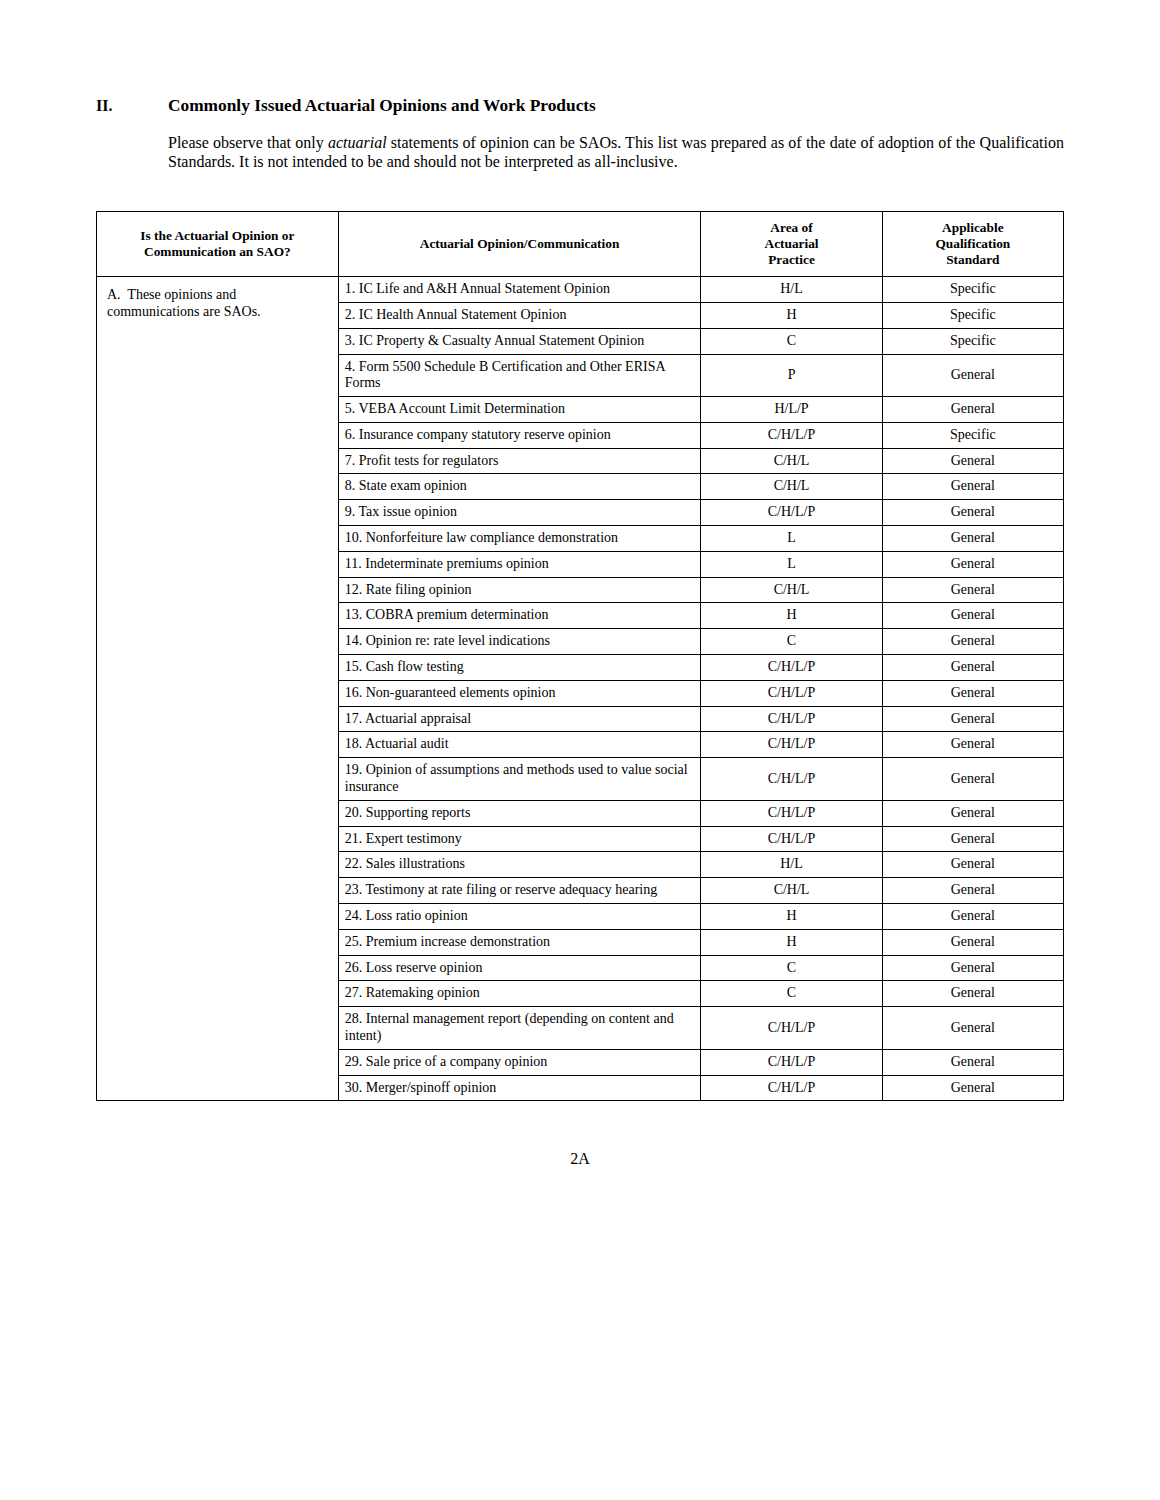II. Commonly Issued Actuarial Opinions and Work Products
Please observe that only actuarial statements of opinion can be SAOs. This list was prepared as of the date of adoption of the Qualification Standards. It is not intended to be and should not be interpreted as all-inclusive.
| Is the Actuarial Opinion or Communication an SAO? | Actuarial Opinion/Communication | Area of Actuarial Practice | Applicable Qualification Standard |
| --- | --- | --- | --- |
| A. These opinions and communications are SAOs. | 1. IC Life and A&H Annual Statement Opinion | H/L | Specific |
| 2. IC Health Annual Statement Opinion | H | Specific |
| 3. IC Property & Casualty Annual Statement Opinion | C | Specific |
| 4. Form 5500 Schedule B Certification and Other ERISA Forms | P | General |
| 5. VEBA Account Limit Determination | H/L/P | General |
| 6. Insurance company statutory reserve opinion | C/H/L/P | Specific |
| 7. Profit tests for regulators | C/H/L | General |
| 8. State exam opinion | C/H/L | General |
| 9. Tax issue opinion | C/H/L/P | General |
| 10. Nonforfeiture law compliance demonstration | L | General |
| 11. Indeterminate premiums opinion | L | General |
| 12. Rate filing opinion | C/H/L | General |
| 13. COBRA premium determination | H | General |
| 14. Opinion re: rate level indications | C | General |
| 15. Cash flow testing | C/H/L/P | General |
| 16. Non-guaranteed elements opinion | C/H/L/P | General |
| 17. Actuarial appraisal | C/H/L/P | General |
| 18. Actuarial audit | C/H/L/P | General |
| 19. Opinion of assumptions and methods used to value social insurance | C/H/L/P | General |
| 20. Supporting reports | C/H/L/P | General |
| 21. Expert testimony | C/H/L/P | General |
| 22. Sales illustrations | H/L | General |
| 23. Testimony at rate filing or reserve adequacy hearing | C/H/L | General |
| 24. Loss ratio opinion | H | General |
| 25. Premium increase demonstration | H | General |
| 26. Loss reserve opinion | C | General |
| 27. Ratemaking opinion | C | General |
| 28. Internal management report (depending on content and intent) | C/H/L/P | General |
| 29. Sale price of a company opinion | C/H/L/P | General |
| 30. Merger/spinoff opinion | C/H/L/P | General |
2A